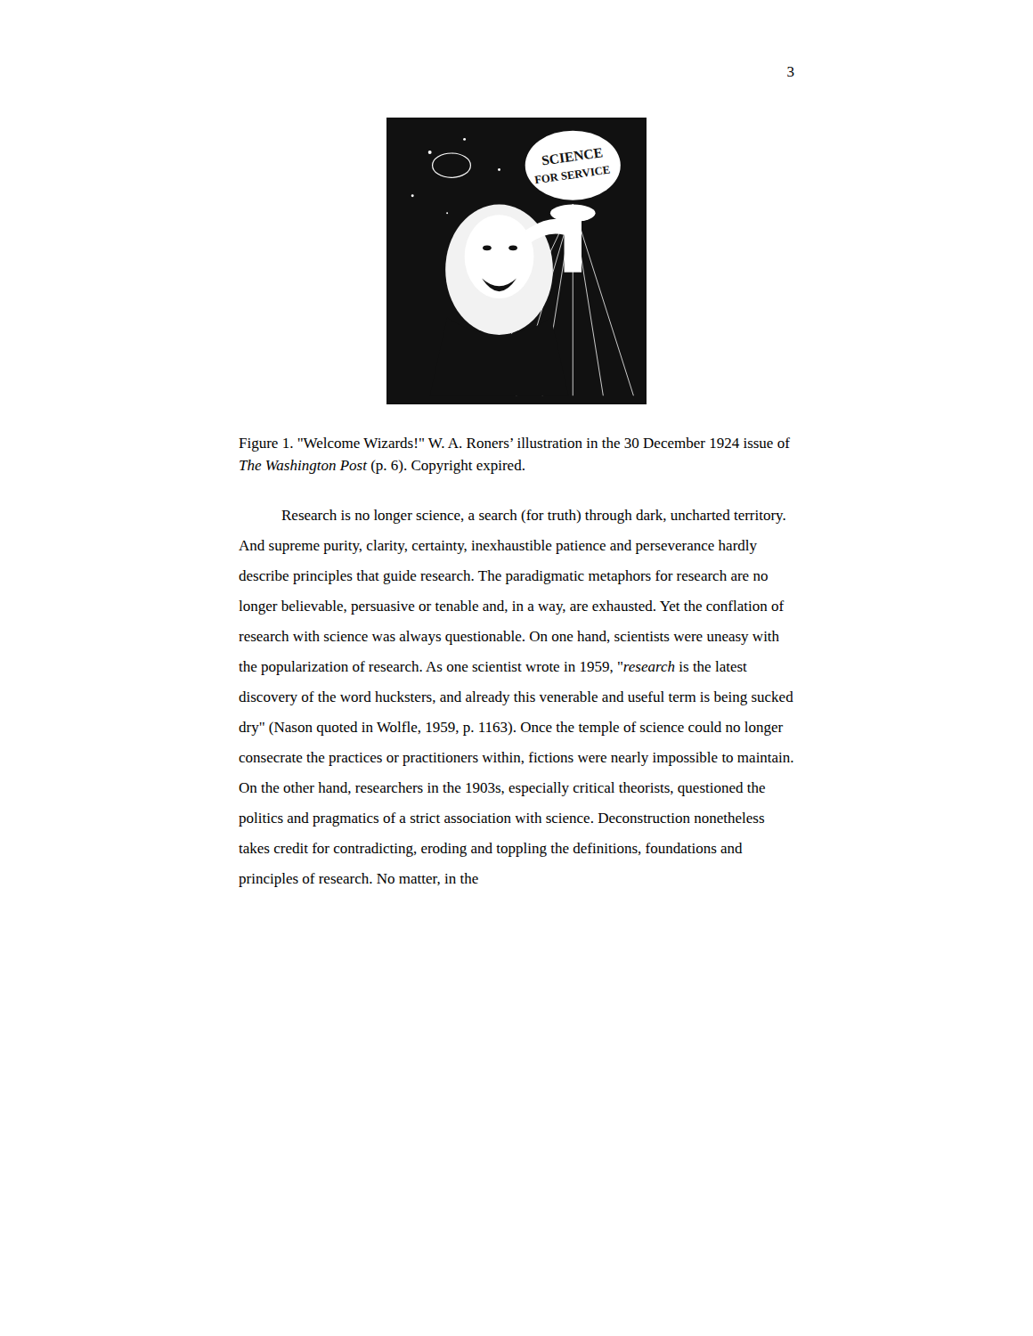3
Figure 1. "Welcome Wizards!" W. A. Roners’ illustration in the 30 December 1924 issue of The Washington Post (p. 6). Copyright expired.
Research is no longer science, a search (for truth) through dark, uncharted territory. And supreme purity, clarity, certainty, inexhaustible patience and perseverance hardly describe principles that guide research. The paradigmatic metaphors for research are no longer believable, persuasive or tenable and, in a way, are exhausted. Yet the conflation of research with science was always questionable. On one hand, scientists were uneasy with the popularization of research. As one scientist wrote in 1959, "research is the latest discovery of the word hucksters, and already this venerable and useful term is being sucked dry" (Nason quoted in Wolfle, 1959, p. 1163). Once the temple of science could no longer consecrate the practices or practitioners within, fictions were nearly impossible to maintain. On the other hand, researchers in the 1903s, especially critical theorists, questioned the politics and pragmatics of a strict association with science. Deconstruction nonetheless takes credit for contradicting, eroding and toppling the definitions, foundations and principles of research. No matter, in the